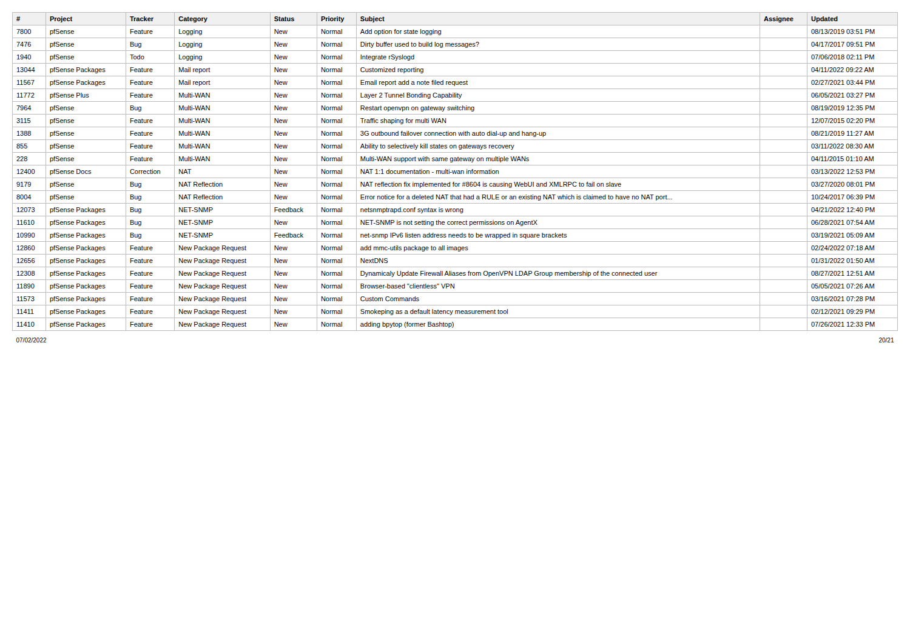Issue list
| # | Project | Tracker | Category | Status | Priority | Subject | Assignee | Updated |
| --- | --- | --- | --- | --- | --- | --- | --- | --- |
| 7800 | pfSense | Feature | Logging | New | Normal | Add option for state logging | | 08/13/2019 03:51 PM |
| 7476 | pfSense | Bug | Logging | New | Normal | Dirty buffer used to build log messages? | | 04/17/2017 09:51 PM |
| 1940 | pfSense | Todo | Logging | New | Normal | Integrate rSyslogd | | 07/06/2018 02:11 PM |
| 13044 | pfSense Packages | Feature | Mail report | New | Normal | Customized reporting | | 04/11/2022 09:22 AM |
| 11567 | pfSense Packages | Feature | Mail report | New | Normal | Email report add a note filed request | | 02/27/2021 03:44 PM |
| 11772 | pfSense Plus | Feature | Multi-WAN | New | Normal | Layer 2 Tunnel Bonding Capability | | 06/05/2021 03:27 PM |
| 7964 | pfSense | Bug | Multi-WAN | New | Normal | Restart openvpn on gateway switching | | 08/19/2019 12:35 PM |
| 3115 | pfSense | Feature | Multi-WAN | New | Normal | Traffic shaping for multi WAN | | 12/07/2015 02:20 PM |
| 1388 | pfSense | Feature | Multi-WAN | New | Normal | 3G outbound failover connection with auto dial-up and hang-up | | 08/21/2019 11:27 AM |
| 855 | pfSense | Feature | Multi-WAN | New | Normal | Ability to selectively kill states on gateways recovery | | 03/11/2022 08:30 AM |
| 228 | pfSense | Feature | Multi-WAN | New | Normal | Multi-WAN support with same gateway on multiple WANs | | 04/11/2015 01:10 AM |
| 12400 | pfSense Docs | Correction | NAT | New | Normal | NAT 1:1 documentation - multi-wan information | | 03/13/2022 12:53 PM |
| 9179 | pfSense | Bug | NAT Reflection | New | Normal | NAT reflection fix implemented for #8604 is causing WebUI and XMLRPC to fail on slave | | 03/27/2020 08:01 PM |
| 8004 | pfSense | Bug | NAT Reflection | New | Normal | Error notice for a deleted NAT that had a RULE or an existing NAT which is claimed to have no NAT port... | | 10/24/2017 06:39 PM |
| 12073 | pfSense Packages | Bug | NET-SNMP | Feedback | Normal | netsnmptrapd.conf syntax is wrong | | 04/21/2022 12:40 PM |
| 11610 | pfSense Packages | Bug | NET-SNMP | New | Normal | NET-SNMP is not setting the correct permissions on AgentX | | 06/28/2021 07:54 AM |
| 10990 | pfSense Packages | Bug | NET-SNMP | Feedback | Normal | net-snmp IPv6 listen address needs to be wrapped in square brackets | | 03/19/2021 05:09 AM |
| 12860 | pfSense Packages | Feature | New Package Request | New | Normal | add mmc-utils package to all images | | 02/24/2022 07:18 AM |
| 12656 | pfSense Packages | Feature | New Package Request | New | Normal | NextDNS | | 01/31/2022 01:50 AM |
| 12308 | pfSense Packages | Feature | New Package Request | New | Normal | Dynamicaly Update Firewall Aliases from OpenVPN LDAP Group membership of the connected user | | 08/27/2021 12:51 AM |
| 11890 | pfSense Packages | Feature | New Package Request | New | Normal | Browser-based "clientless" VPN | | 05/05/2021 07:26 AM |
| 11573 | pfSense Packages | Feature | New Package Request | New | Normal | Custom Commands | | 03/16/2021 07:28 PM |
| 11411 | pfSense Packages | Feature | New Package Request | New | Normal | Smokeping as a default latency measurement tool | | 02/12/2021 09:29 PM |
| 11410 | pfSense Packages | Feature | New Package Request | New | Normal | adding bpytop (former Bashtop) | | 07/26/2021 12:33 PM |
| 07/02/2022 | 20/21 |